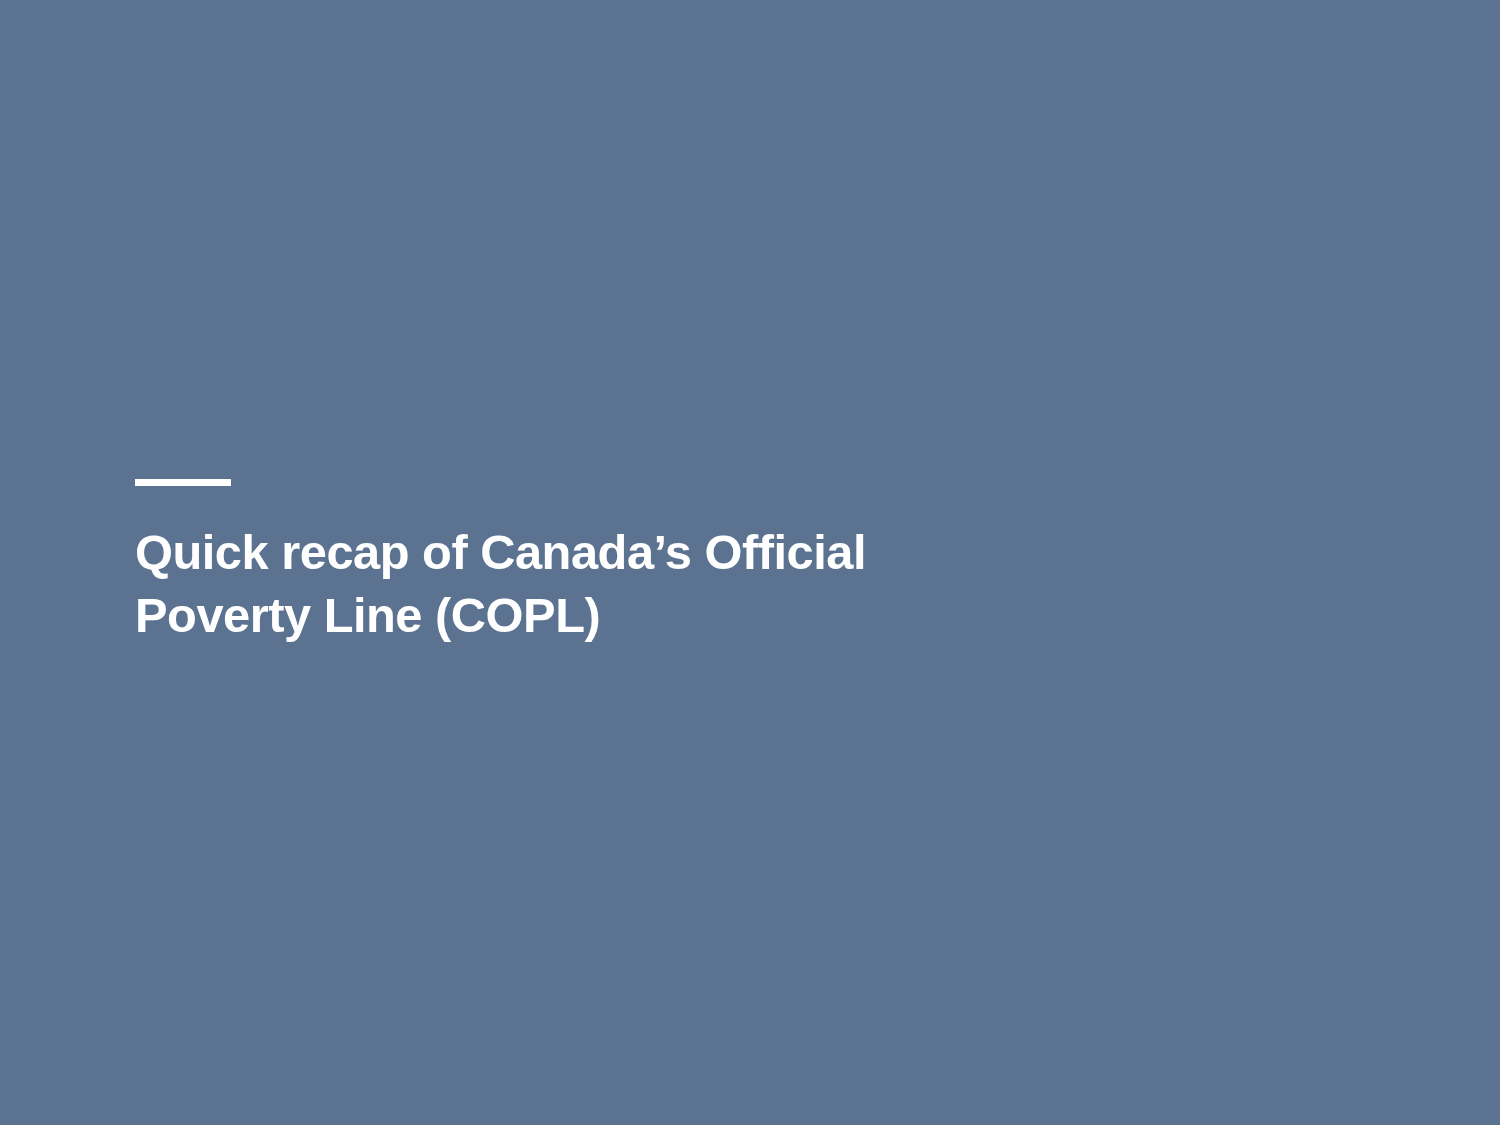Quick recap of Canada’s Official Poverty Line (COPL)